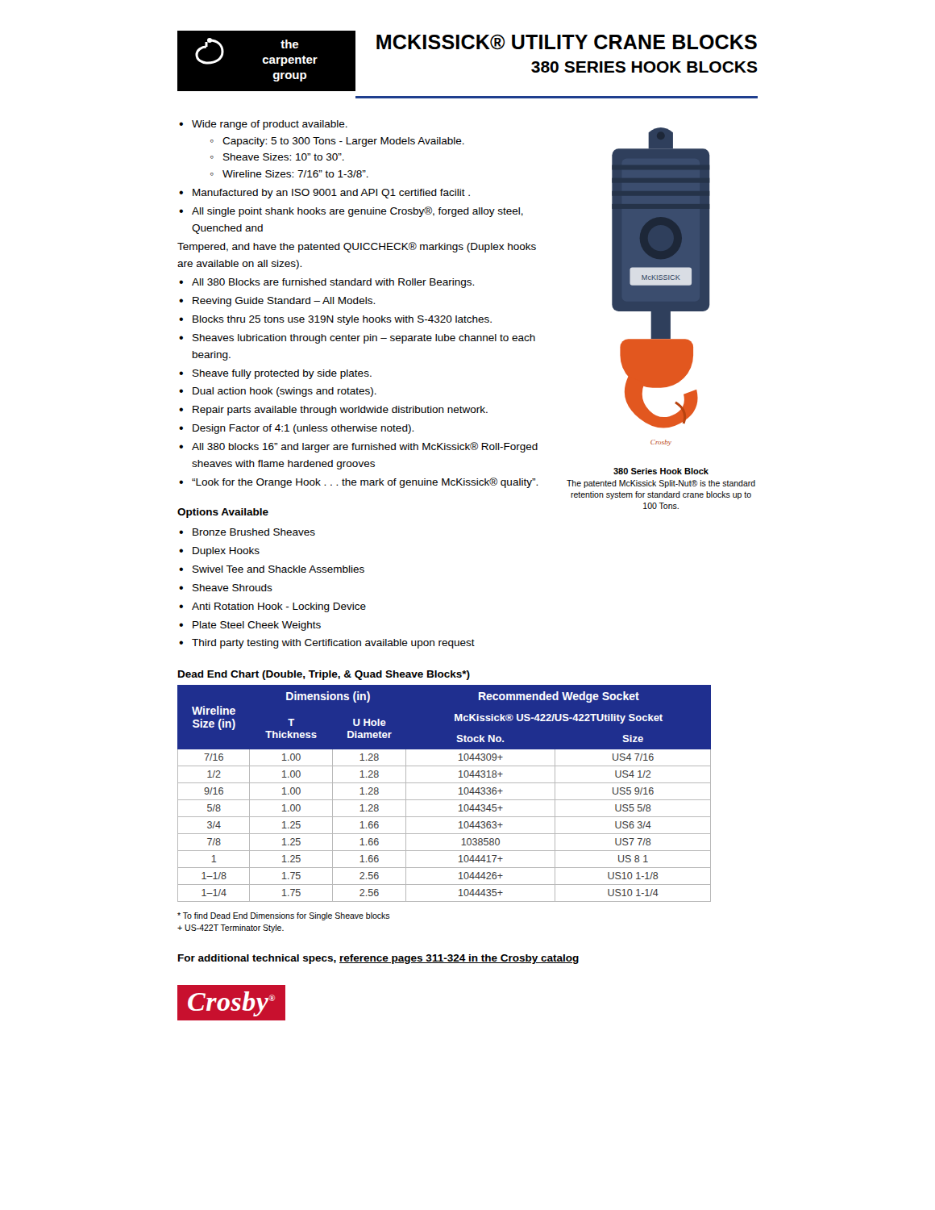the
carpenter
group
MCKISSICK® UTILITY CRANE BLOCKS
380 SERIES HOOK BLOCKS
Wide range of product available.
Capacity: 5 to 300 Tons - Larger Models Available.
Sheave Sizes: 10” to 30”.
Wireline Sizes: 7/16” to 1-3/8”.
Manufactured by an ISO 9001 and API Q1 certified facilit .
All single point shank hooks are genuine Crosby®, forged alloy steel, Quenched and
Tempered, and have the patented QUICCHECK® markings (Duplex hooks are available on all sizes).
All 380 Blocks are furnished standard with Roller Bearings.
Reeving Guide Standard – All Models.
Blocks thru 25 tons use 319N style hooks with S-4320 latches.
Sheaves lubrication through center pin – separate lube channel to each bearing.
Sheave fully protected by side plates.
Dual action hook (swings and rotates).
Repair parts available through worldwide distribution network.
Design Factor of 4:1 (unless otherwise noted).
All 380 blocks 16” and larger are furnished with McKissick® Roll-Forged sheaves with flame hardened grooves
“Look for the Orange Hook . . . the mark of genuine McKissick® quality”.
Options Available
Bronze Brushed Sheaves
Duplex Hooks
Swivel Tee and Shackle Assemblies
Sheave Shrouds
Anti Rotation Hook - Locking Device
Plate Steel Cheek Weights
Third party testing with Certification available upon request
McKISSICK Crosby
380 Series Hook Block
The patented McKissick Split-Nut® is the standard retention system for standard crane blocks up to 100 Tons.
Dead End Chart (Double, Triple, & Quad Sheave Blocks*)
| Wireline Size (in) | Dimensions (in) | Recommended Wedge Socket |
| --- | --- | --- |
| T Thickness | U Hole Diameter | McKissick® US-422/US-422TUtility Socket |
| Stock No. | Size |
| 7/16 | 1.00 | 1.28 | 1044309+ | US4 7/16 |
| 1/2 | 1.00 | 1.28 | 1044318+ | US4 1/2 |
| 9/16 | 1.00 | 1.28 | 1044336+ | US5 9/16 |
| 5/8 | 1.00 | 1.28 | 1044345+ | US5 5/8 |
| 3/4 | 1.25 | 1.66 | 1044363+ | US6 3/4 |
| 7/8 | 1.25 | 1.66 | 1038580 | US7 7/8 |
| 1 | 1.25 | 1.66 | 1044417+ | US 8 1 |
| 1–1/8 | 1.75 | 2.56 | 1044426+ | US10 1-1/8 |
| 1–1/4 | 1.75 | 2.56 | 1044435+ | US10 1-1/4 |
* To find Dead End Dimensions for Single Sheave blocks
+ US-422T Terminator Style.
For additional technical specs, reference pages 311-324 in the Crosby catalog
Crosby®